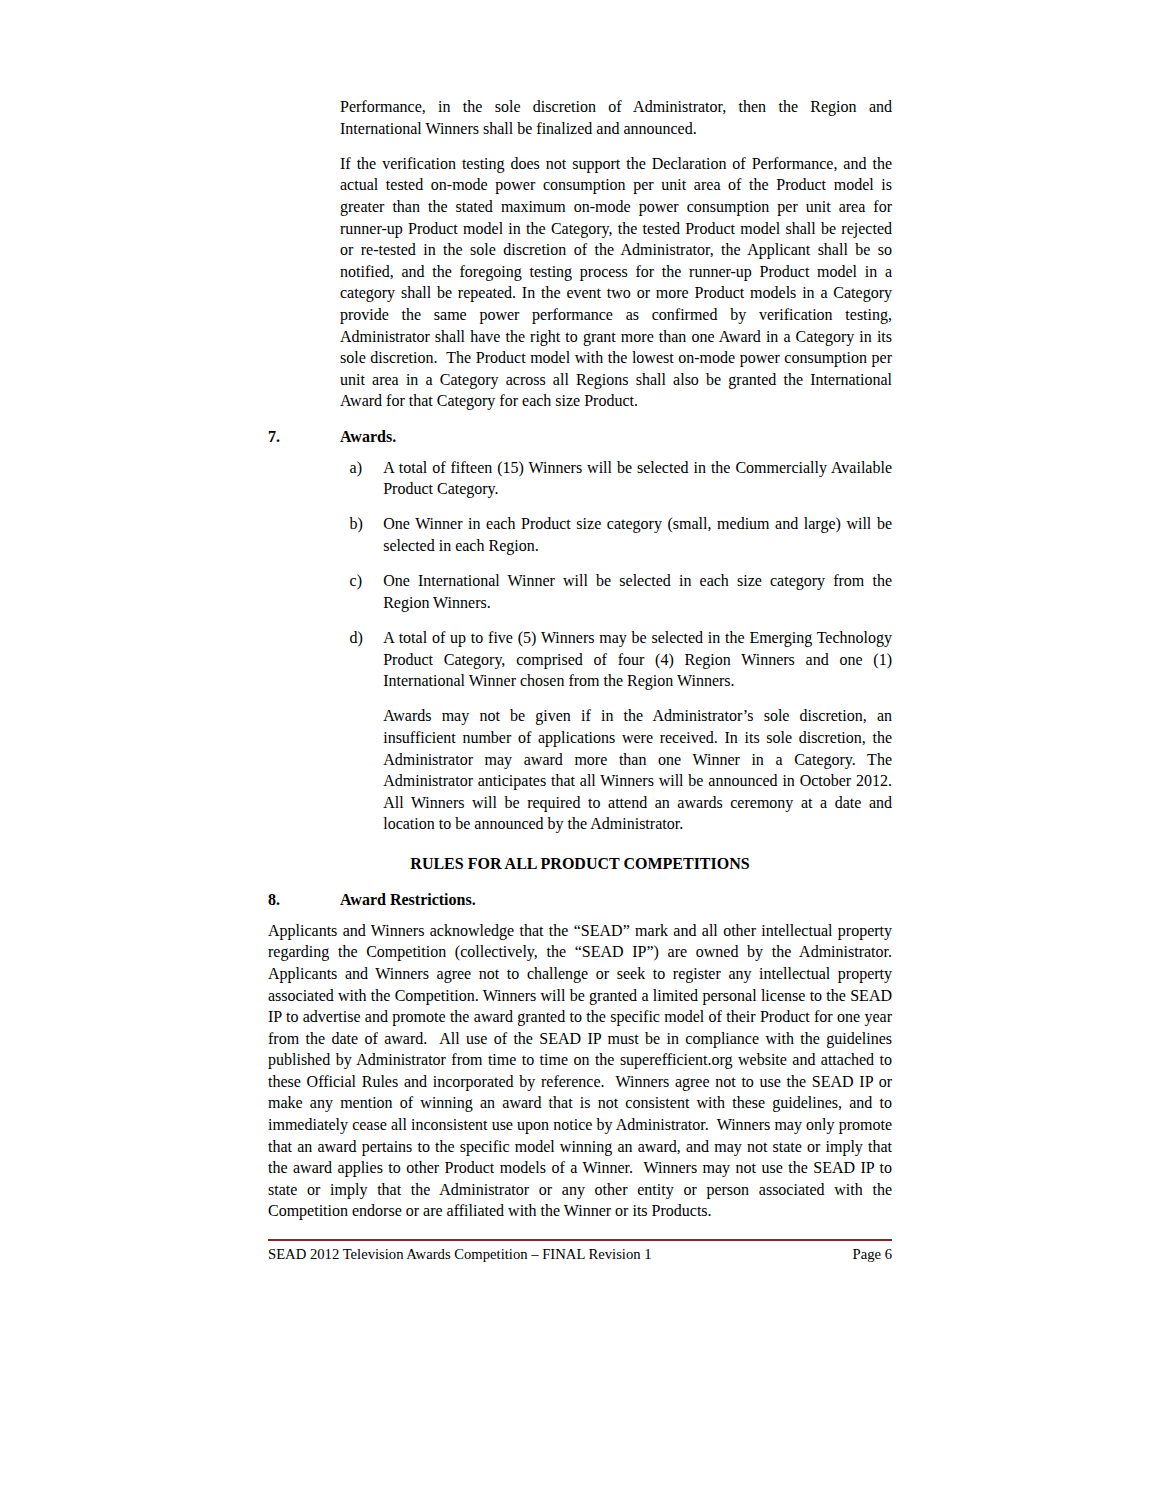Performance, in the sole discretion of Administrator, then the Region and International Winners shall be finalized and announced.
If the verification testing does not support the Declaration of Performance, and the actual tested on-mode power consumption per unit area of the Product model is greater than the stated maximum on-mode power consumption per unit area for runner-up Product model in the Category, the tested Product model shall be rejected or re-tested in the sole discretion of the Administrator, the Applicant shall be so notified, and the foregoing testing process for the runner-up Product model in a category shall be repeated. In the event two or more Product models in a Category provide the same power performance as confirmed by verification testing, Administrator shall have the right to grant more than one Award in a Category in its sole discretion. The Product model with the lowest on-mode power consumption per unit area in a Category across all Regions shall also be granted the International Award for that Category for each size Product.
7.
Awards.
a) A total of fifteen (15) Winners will be selected in the Commercially Available Product Category.
b) One Winner in each Product size category (small, medium and large) will be selected in each Region.
c) One International Winner will be selected in each size category from the Region Winners.
d) A total of up to five (5) Winners may be selected in the Emerging Technology Product Category, comprised of four (4) Region Winners and one (1) International Winner chosen from the Region Winners.
Awards may not be given if in the Administrator’s sole discretion, an insufficient number of applications were received. In its sole discretion, the Administrator may award more than one Winner in a Category. The Administrator anticipates that all Winners will be announced in October 2012. All Winners will be required to attend an awards ceremony at a date and location to be announced by the Administrator.
RULES FOR ALL PRODUCT COMPETITIONS
8.
Award Restrictions.
Applicants and Winners acknowledge that the “SEAD” mark and all other intellectual property regarding the Competition (collectively, the “SEAD IP”) are owned by the Administrator. Applicants and Winners agree not to challenge or seek to register any intellectual property associated with the Competition. Winners will be granted a limited personal license to the SEAD IP to advertise and promote the award granted to the specific model of their Product for one year from the date of award. All use of the SEAD IP must be in compliance with the guidelines published by Administrator from time to time on the superefficient.org website and attached to these Official Rules and incorporated by reference. Winners agree not to use the SEAD IP or make any mention of winning an award that is not consistent with these guidelines, and to immediately cease all inconsistent use upon notice by Administrator. Winners may only promote that an award pertains to the specific model winning an award, and may not state or imply that the award applies to other Product models of a Winner. Winners may not use the SEAD IP to state or imply that the Administrator or any other entity or person associated with the Competition endorse or are affiliated with the Winner or its Products.
SEAD 2012 Television Awards Competition – FINAL Revision 1
Page 6